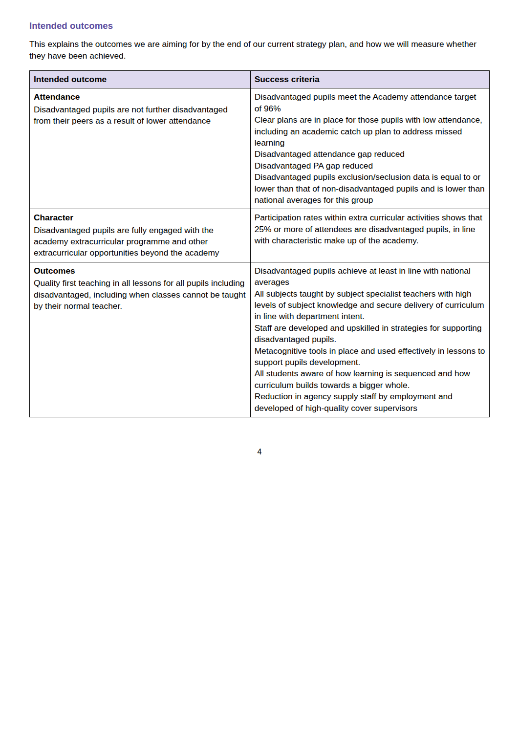Intended outcomes
This explains the outcomes we are aiming for by the end of our current strategy plan, and how we will measure whether they have been achieved.
| Intended outcome | Success criteria |
| --- | --- |
| Attendance Disadvantaged pupils are not further disadvantaged from their peers as a result of lower attendance | Disadvantaged pupils meet the Academy attendance target of 96% Clear plans are in place for those pupils with low attendance, including an academic catch up plan to address missed learning Disadvantaged attendance gap reduced Disadvantaged PA gap reduced Disadvantaged pupils exclusion/seclusion data is equal to or lower than that of non-disadvantaged pupils and is lower than national averages for this group |
| Character Disadvantaged pupils are fully engaged with the academy extracurricular programme and other extracurricular opportunities beyond the academy | Participation rates within extra curricular activities shows that 25% or more of attendees are disadvantaged pupils, in line with characteristic make up of the academy. |
| Outcomes Quality first teaching in all lessons for all pupils including disadvantaged, including when classes cannot be taught by their normal teacher. | Disadvantaged pupils achieve at least in line with national averages All subjects taught by subject specialist teachers with high levels of subject knowledge and secure delivery of curriculum in line with department intent. Staff are developed and upskilled in strategies for supporting disadvantaged pupils. Metacognitive tools in place and used effectively in lessons to support pupils development. All students aware of how learning is sequenced and how curriculum builds towards a bigger whole. Reduction in agency supply staff by employment and developed of high-quality cover supervisors |
4